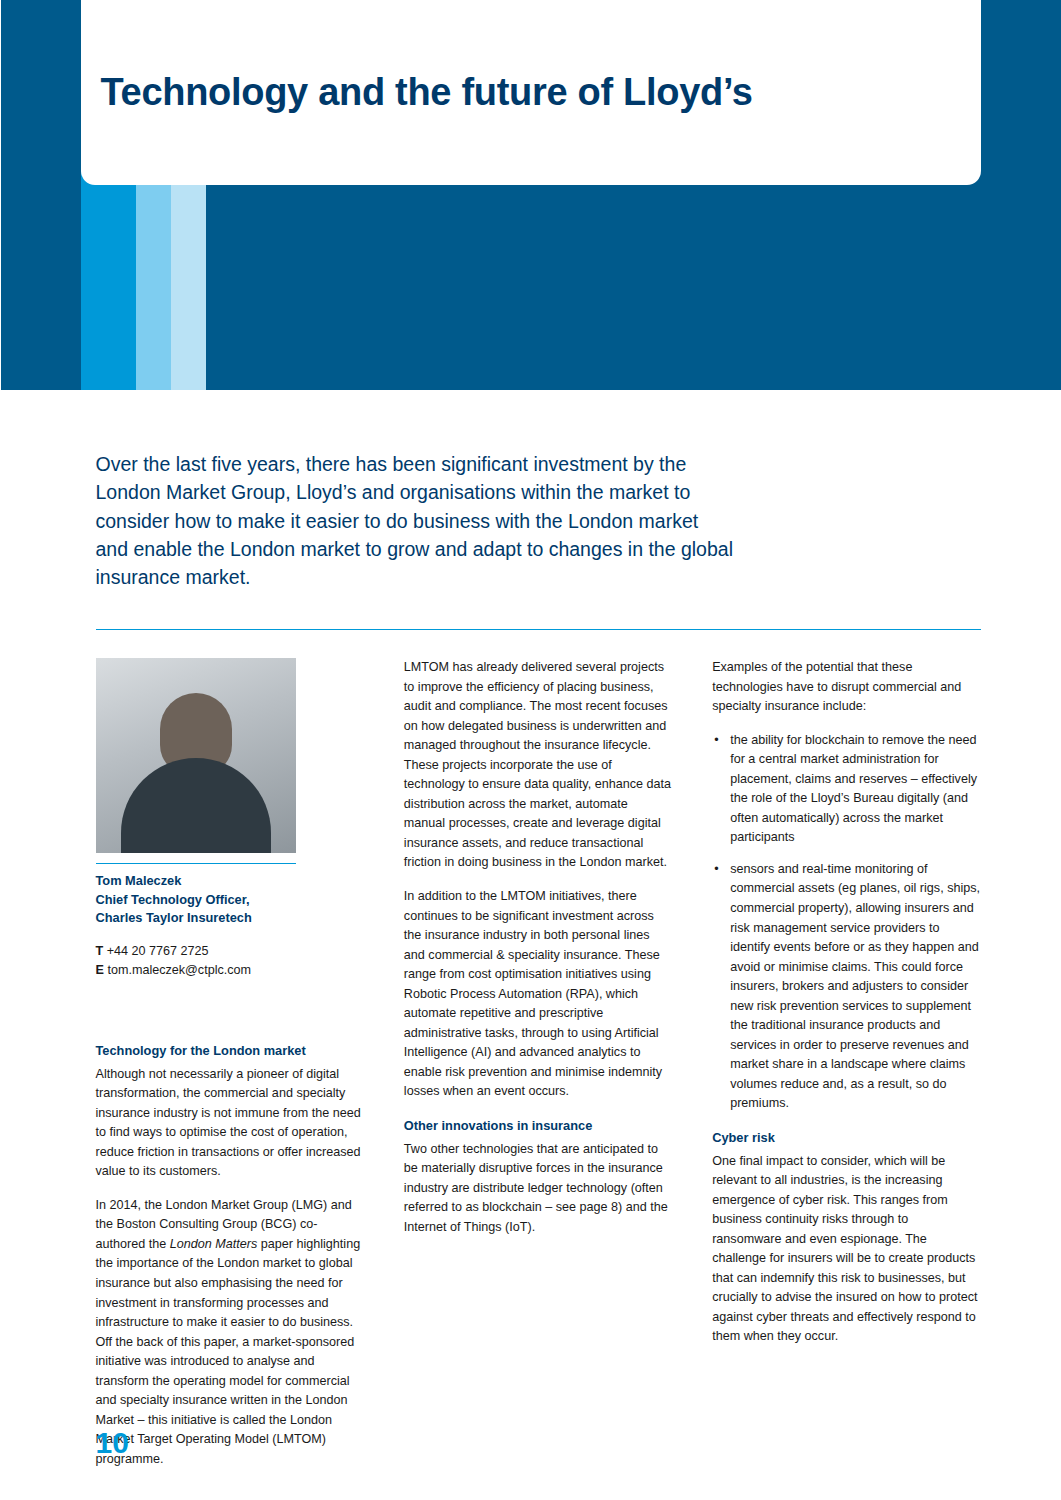Technology and the future of Lloyd’s
Over the last five years, there has been significant investment by the London Market Group, Lloyd’s and organisations within the market to consider how to make it easier to do business with the London market and enable the London market to grow and adapt to changes in the global insurance market.
Tom Maleczek
Chief Technology Officer,
Charles Taylor Insuretech
T +44 20 7767 2725
E tom.maleczek@ctplc.com
Technology for the London market
Although not necessarily a pioneer of digital transformation, the commercial and specialty insurance industry is not immune from the need to find ways to optimise the cost of operation, reduce friction in transactions or offer increased value to its customers.
In 2014, the London Market Group (LMG) and the Boston Consulting Group (BCG) co-authored the London Matters paper highlighting the importance of the London market to global insurance but also emphasising the need for investment in transforming processes and infrastructure to make it easier to do business. Off the back of this paper, a market-sponsored initiative was introduced to analyse and transform the operating model for commercial and specialty insurance written in the London Market – this initiative is called the London Market Target Operating Model (LMTOM) programme.
LMTOM has already delivered several projects to improve the efficiency of placing business, audit and compliance. The most recent focuses on how delegated business is underwritten and managed throughout the insurance lifecycle. These projects incorporate the use of technology to ensure data quality, enhance data distribution across the market, automate manual processes, create and leverage digital insurance assets, and reduce transactional friction in doing business in the London market.
In addition to the LMTOM initiatives, there continues to be significant investment across the insurance industry in both personal lines and commercial & speciality insurance. These range from cost optimisation initiatives using Robotic Process Automation (RPA), which automate repetitive and prescriptive administrative tasks, through to using Artificial Intelligence (AI) and advanced analytics to enable risk prevention and minimise indemnity losses when an event occurs.
Other innovations in insurance
Two other technologies that are anticipated to be materially disruptive forces in the insurance industry are distribute ledger technology (often referred to as blockchain – see page 8) and the Internet of Things (IoT).
Examples of the potential that these technologies have to disrupt commercial and specialty insurance include:
the ability for blockchain to remove the need for a central market administration for placement, claims and reserves – effectively the role of the Lloyd’s Bureau digitally (and often automatically) across the market participants
sensors and real-time monitoring of commercial assets (eg planes, oil rigs, ships, commercial property), allowing insurers and risk management service providers to identify events before or as they happen and avoid or minimise claims. This could force insurers, brokers and adjusters to consider new risk prevention services to supplement the traditional insurance products and services in order to preserve revenues and market share in a landscape where claims volumes reduce and, as a result, so do premiums.
Cyber risk
One final impact to consider, which will be relevant to all industries, is the increasing emergence of cyber risk. This ranges from business continuity risks through to ransomware and even espionage. The challenge for insurers will be to create products that can indemnify this risk to businesses, but crucially to advise the insured on how to protect against cyber threats and effectively respond to them when they occur.
10